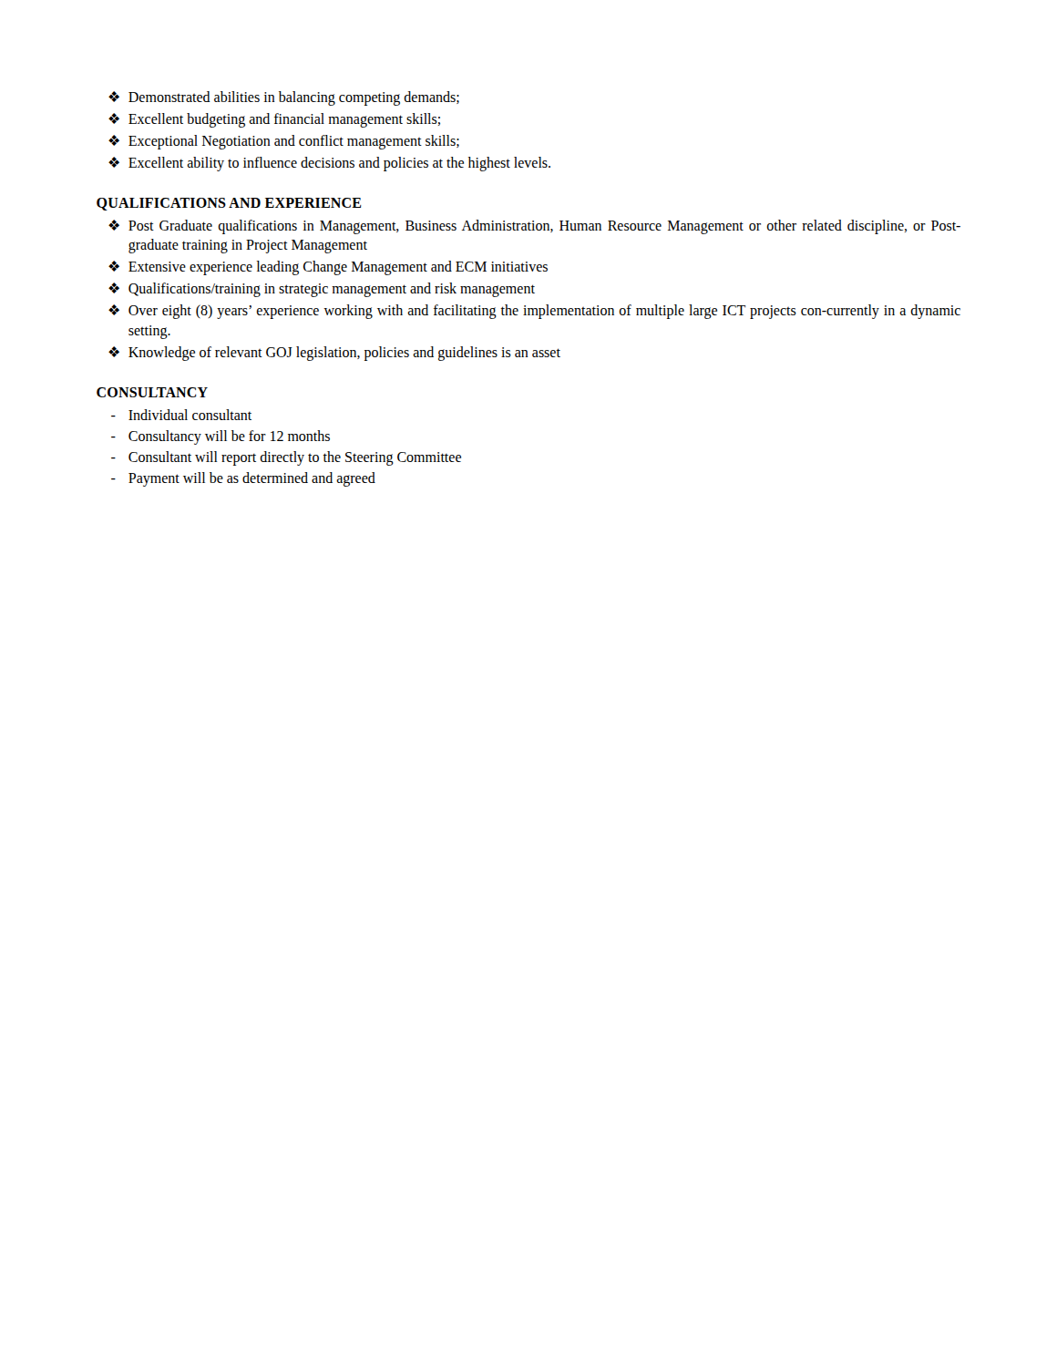Demonstrated abilities in balancing competing demands;
Excellent budgeting and financial management skills;
Exceptional Negotiation and conflict management skills;
Excellent ability to influence decisions and policies at the highest levels.
QUALIFICATIONS AND EXPERIENCE
Post Graduate qualifications in Management, Business Administration, Human Resource Management or other related discipline, or Post-graduate training in Project Management
Extensive experience leading Change Management and ECM initiatives
Qualifications/training in strategic management and risk management
Over eight (8) years’ experience working with and facilitating the implementation of multiple large ICT projects con-currently in a dynamic setting.
Knowledge of relevant GOJ legislation, policies and guidelines is an asset
CONSULTANCY
Individual consultant
Consultancy will be for 12 months
Consultant will report directly to the Steering Committee
Payment will be as determined and agreed